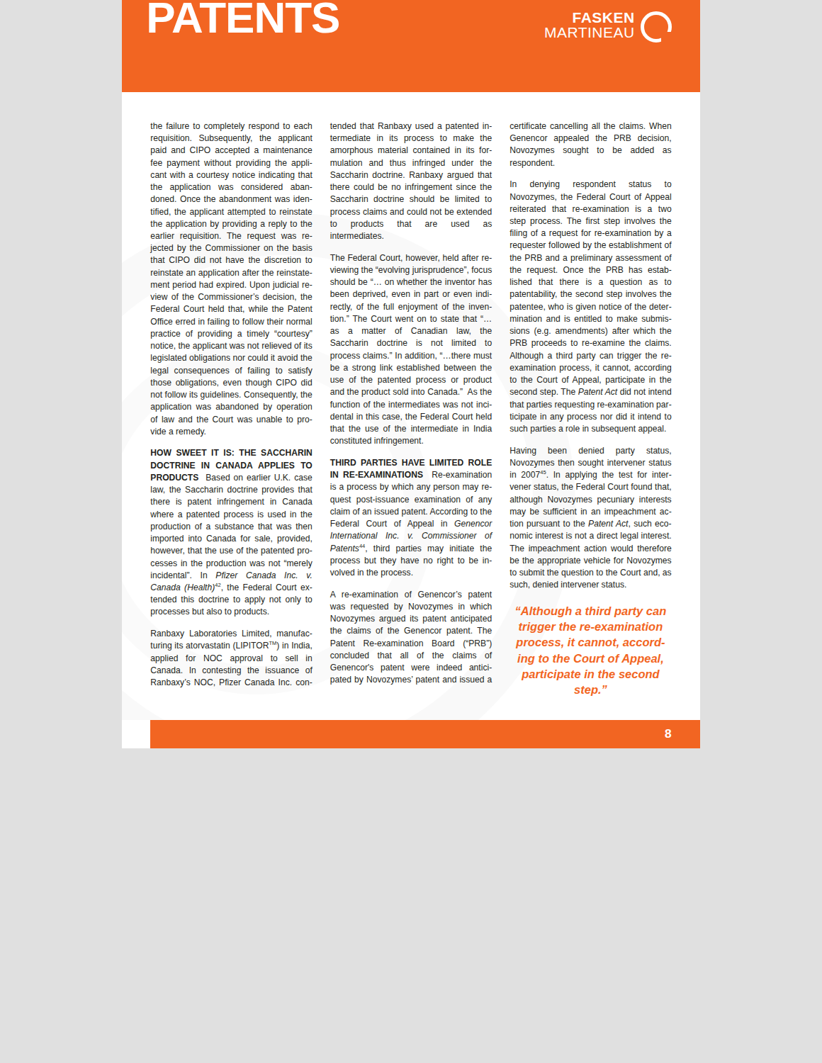PATENTS
FASKEN MARTINEAU
the failure to completely respond to each requisition. Subsequently, the applicant paid and CIPO accepted a maintenance fee payment without providing the applicant with a courtesy notice indicating that the application was considered abandoned. Once the abandonment was identified, the applicant attempted to reinstate the application by providing a reply to the earlier requisition. The request was rejected by the Commissioner on the basis that CIPO did not have the discretion to reinstate an application after the reinstatement period had expired. Upon judicial review of the Commissioner’s decision, the Federal Court held that, while the Patent Office erred in failing to follow their normal practice of providing a timely “courtesy” notice, the applicant was not relieved of its legislated obligations nor could it avoid the legal consequences of failing to satisfy those obligations, even though CIPO did not follow its guidelines. Consequently, the application was abandoned by operation of law and the Court was unable to provide a remedy.
How sweet it is: the Saccharin doctrine in Canada applies to products Based on earlier U.K. case law, the Saccharin doctrine provides that there is patent infringement in Canada where a patented process is used in the production of a substance that was then imported into Canada for sale, provided, however, that the use of the patented processes in the production was not “merely incidental”. In Pfizer Canada Inc. v. Canada (Health)42, the Federal Court extended this doctrine to apply not only to processes but also to products.
Ranbaxy Laboratories Limited, manufacturing its atorvastatin (LIPITORTM) in India, applied for NOC approval to sell in Canada. In contesting the issuance of Ranbaxy’s NOC, Pfizer Canada Inc. contended that Ranbaxy used a patented intermediate in its process to make the amorphous material contained in its formulation and thus infringed under the Saccharin doctrine. Ranbaxy argued that there could be no infringement since the Saccharin doctrine should be limited to process claims and could not be extended to products that are used as intermediates.
The Federal Court, however, held after reviewing the “evolving jurisprudence”, focus should be “… on whether the inventor has been deprived, even in part or even indirectly, of the full enjoyment of the invention.” The Court went on to state that “… as a matter of Canadian law, the Saccharin doctrine is not limited to process claims.” In addition, “…there must be a strong link established between the use of the patented process or product and the product sold into Canada.” As the function of the intermediates was not incidental in this case, the Federal Court held that the use of the intermediate in India constituted infringement.
Third parties have limited role in re-examinations Re-examination is a process by which any person may request post-issuance examination of any claim of an issued patent. According to the Federal Court of Appeal in Genencor International Inc. v. Commissioner of Patents44, third parties may initiate the process but they have no right to be involved in the process.
A re-examination of Genencor’s patent was requested by Novozymes in which Novozymes argued its patent anticipated the claims of the Genencor patent. The Patent Re-examination Board (“PRB”) concluded that all of the claims of Genencor's patent were indeed anticipated by Novozymes’ patent and issued a certificate cancelling all the claims. When Genencor appealed the PRB decision, Novozymes sought to be added as respondent.
In denying respondent status to Novozymes, the Federal Court of Appeal reiterated that re-examination is a two step process. The first step involves the filing of a request for re-examination by a requester followed by the establishment of the PRB and a preliminary assessment of the request. Once the PRB has established that there is a question as to patentability, the second step involves the patentee, who is given notice of the determination and is entitled to make submissions (e.g. amendments) after which the PRB proceeds to re-examine the claims. Although a third party can trigger the re-examination process, it cannot, according to the Court of Appeal, participate in the second step. The Patent Act did not intend that parties requesting re-examination participate in any process nor did it intend to such parties a role in subsequent appeal.
Having been denied party status, Novozymes then sought intervener status in 200745. In applying the test for intervener status, the Federal Court found that, although Novozymes pecuniary interests may be sufficient in an impeachment action pursuant to the Patent Act, such economic interest is not a direct legal interest. The impeachment action would therefore be the appropriate vehicle for Novozymes to submit the question to the Court and, as such, denied intervener status.
“Although a third party can trigger the re-examination process, it cannot, according to the Court of Appeal, participate in the second step.”
8